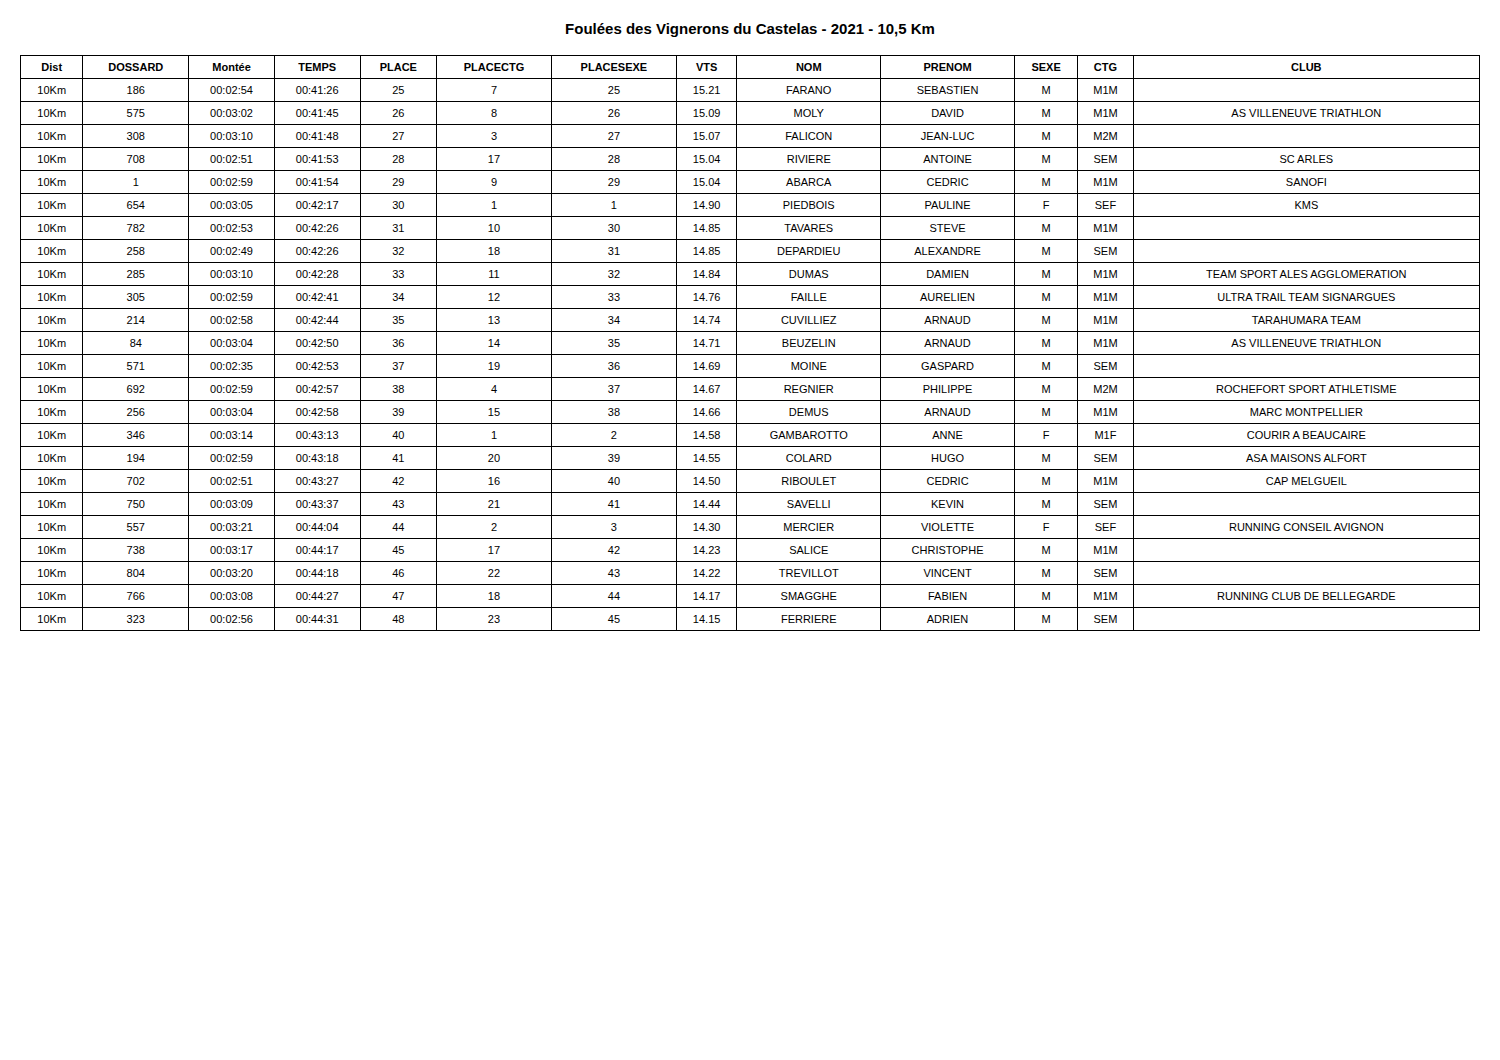Foulées des Vignerons du Castelas - 2021 - 10,5 Km
| Dist | DOSSARD | Montée | TEMPS | PLACE | PLACECTG | PLACESEXE | VTS | NOM | PRENOM | SEXE | CTG | CLUB |
| --- | --- | --- | --- | --- | --- | --- | --- | --- | --- | --- | --- | --- |
| 10Km | 186 | 00:02:54 | 00:41:26 | 25 | 7 | 25 | 15.21 | FARANO | SEBASTIEN | M | M1M | |
| 10Km | 575 | 00:03:02 | 00:41:45 | 26 | 8 | 26 | 15.09 | MOLY | DAVID | M | M1M | AS VILLENEUVE TRIATHLON |
| 10Km | 308 | 00:03:10 | 00:41:48 | 27 | 3 | 27 | 15.07 | FALICON | JEAN-LUC | M | M2M | |
| 10Km | 708 | 00:02:51 | 00:41:53 | 28 | 17 | 28 | 15.04 | RIVIERE | ANTOINE | M | SEM | SC ARLES |
| 10Km | 1 | 00:02:59 | 00:41:54 | 29 | 9 | 29 | 15.04 | ABARCA | CEDRIC | M | M1M | SANOFI |
| 10Km | 654 | 00:03:05 | 00:42:17 | 30 | 1 | 1 | 14.90 | PIEDBOIS | PAULINE | F | SEF | KMS |
| 10Km | 782 | 00:02:53 | 00:42:26 | 31 | 10 | 30 | 14.85 | TAVARES | STEVE | M | M1M | |
| 10Km | 258 | 00:02:49 | 00:42:26 | 32 | 18 | 31 | 14.85 | DEPARDIEU | ALEXANDRE | M | SEM | |
| 10Km | 285 | 00:03:10 | 00:42:28 | 33 | 11 | 32 | 14.84 | DUMAS | DAMIEN | M | M1M | TEAM SPORT ALES AGGLOMERATION |
| 10Km | 305 | 00:02:59 | 00:42:41 | 34 | 12 | 33 | 14.76 | FAILLE | AURELIEN | M | M1M | ULTRA TRAIL TEAM SIGNARGUES |
| 10Km | 214 | 00:02:58 | 00:42:44 | 35 | 13 | 34 | 14.74 | CUVILLIEZ | ARNAUD | M | M1M | TARAHUMARA TEAM |
| 10Km | 84 | 00:03:04 | 00:42:50 | 36 | 14 | 35 | 14.71 | BEUZELIN | ARNAUD | M | M1M | AS VILLENEUVE TRIATHLON |
| 10Km | 571 | 00:02:35 | 00:42:53 | 37 | 19 | 36 | 14.69 | MOINE | GASPARD | M | SEM | |
| 10Km | 692 | 00:02:59 | 00:42:57 | 38 | 4 | 37 | 14.67 | REGNIER | PHILIPPE | M | M2M | ROCHEFORT SPORT ATHLETISME |
| 10Km | 256 | 00:03:04 | 00:42:58 | 39 | 15 | 38 | 14.66 | DEMUS | ARNAUD | M | M1M | MARC MONTPELLIER |
| 10Km | 346 | 00:03:14 | 00:43:13 | 40 | 1 | 2 | 14.58 | GAMBAROTTO | ANNE | F | M1F | COURIR A BEAUCAIRE |
| 10Km | 194 | 00:02:59 | 00:43:18 | 41 | 20 | 39 | 14.55 | COLARD | HUGO | M | SEM | ASA MAISONS ALFORT |
| 10Km | 702 | 00:02:51 | 00:43:27 | 42 | 16 | 40 | 14.50 | RIBOULET | CEDRIC | M | M1M | CAP MELGUEIL |
| 10Km | 750 | 00:03:09 | 00:43:37 | 43 | 21 | 41 | 14.44 | SAVELLI | KEVIN | M | SEM | |
| 10Km | 557 | 00:03:21 | 00:44:04 | 44 | 2 | 3 | 14.30 | MERCIER | VIOLETTE | F | SEF | RUNNING CONSEIL AVIGNON |
| 10Km | 738 | 00:03:17 | 00:44:17 | 45 | 17 | 42 | 14.23 | SALICE | CHRISTOPHE | M | M1M | |
| 10Km | 804 | 00:03:20 | 00:44:18 | 46 | 22 | 43 | 14.22 | TREVILLOT | VINCENT | M | SEM | |
| 10Km | 766 | 00:03:08 | 00:44:27 | 47 | 18 | 44 | 14.17 | SMAGGHE | FABIEN | M | M1M | RUNNING CLUB DE BELLEGARDE |
| 10Km | 323 | 00:02:56 | 00:44:31 | 48 | 23 | 45 | 14.15 | FERRIERE | ADRIEN | M | SEM | |